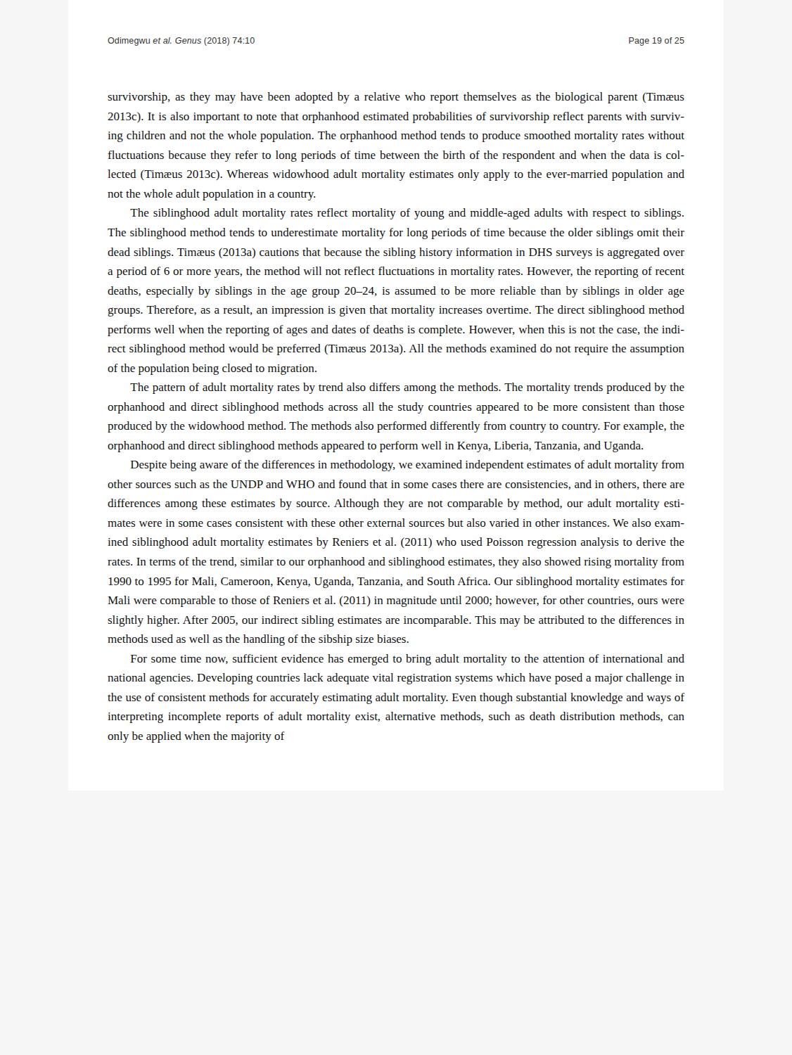Odimegwu et al. Genus (2018) 74:10 Page 19 of 25
survivorship, as they may have been adopted by a relative who report themselves as the biological parent (Timæus 2013c). It is also important to note that orphanhood estimated probabilities of survivorship reflect parents with surviving children and not the whole population. The orphanhood method tends to produce smoothed mortality rates without fluctuations because they refer to long periods of time between the birth of the respondent and when the data is collected (Timæus 2013c). Whereas widowhood adult mortality estimates only apply to the ever-married population and not the whole adult population in a country.
The siblinghood adult mortality rates reflect mortality of young and middle-aged adults with respect to siblings. The siblinghood method tends to underestimate mortality for long periods of time because the older siblings omit their dead siblings. Timæus (2013a) cautions that because the sibling history information in DHS surveys is aggregated over a period of 6 or more years, the method will not reflect fluctuations in mortality rates. However, the reporting of recent deaths, especially by siblings in the age group 20–24, is assumed to be more reliable than by siblings in older age groups. Therefore, as a result, an impression is given that mortality increases overtime. The direct siblinghood method performs well when the reporting of ages and dates of deaths is complete. However, when this is not the case, the indirect siblinghood method would be preferred (Timæus 2013a). All the methods examined do not require the assumption of the population being closed to migration.
The pattern of adult mortality rates by trend also differs among the methods. The mortality trends produced by the orphanhood and direct siblinghood methods across all the study countries appeared to be more consistent than those produced by the widowhood method. The methods also performed differently from country to country. For example, the orphanhood and direct siblinghood methods appeared to perform well in Kenya, Liberia, Tanzania, and Uganda.
Despite being aware of the differences in methodology, we examined independent estimates of adult mortality from other sources such as the UNDP and WHO and found that in some cases there are consistencies, and in others, there are differences among these estimates by source. Although they are not comparable by method, our adult mortality estimates were in some cases consistent with these other external sources but also varied in other instances. We also examined siblinghood adult mortality estimates by Reniers et al. (2011) who used Poisson regression analysis to derive the rates. In terms of the trend, similar to our orphanhood and siblinghood estimates, they also showed rising mortality from 1990 to 1995 for Mali, Cameroon, Kenya, Uganda, Tanzania, and South Africa. Our siblinghood mortality estimates for Mali were comparable to those of Reniers et al. (2011) in magnitude until 2000; however, for other countries, ours were slightly higher. After 2005, our indirect sibling estimates are incomparable. This may be attributed to the differences in methods used as well as the handling of the sibship size biases.
For some time now, sufficient evidence has emerged to bring adult mortality to the attention of international and national agencies. Developing countries lack adequate vital registration systems which have posed a major challenge in the use of consistent methods for accurately estimating adult mortality. Even though substantial knowledge and ways of interpreting incomplete reports of adult mortality exist, alternative methods, such as death distribution methods, can only be applied when the majority of